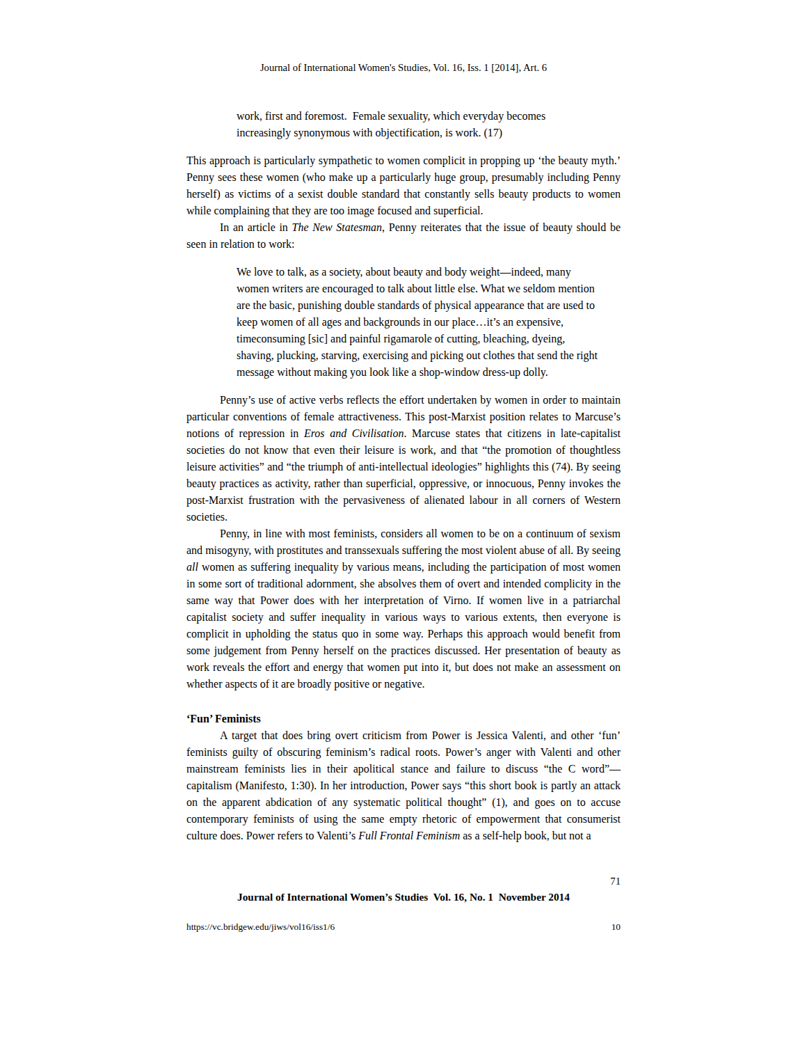Journal of International Women's Studies, Vol. 16, Iss. 1 [2014], Art. 6
work, first and foremost. Female sexuality, which everyday becomes
increasingly synonymous with objectification, is work. (17)
This approach is particularly sympathetic to women complicit in propping up ‘the beauty myth.’ Penny sees these women (who make up a particularly huge group, presumably including Penny herself) as victims of a sexist double standard that constantly sells beauty products to women while complaining that they are too image focused and superficial.
In an article in The New Statesman, Penny reiterates that the issue of beauty should be seen in relation to work:
We love to talk, as a society, about beauty and body weight—indeed, many
women writers are encouraged to talk about little else. What we seldom mention
are the basic, punishing double standards of physical appearance that are used to
keep women of all ages and backgrounds in our place…it’s an expensive,
timeconsuming [sic] and painful rigamarole of cutting, bleaching, dyeing,
shaving, plucking, starving, exercising and picking out clothes that send the right
message without making you look like a shop-window dress-up dolly.
Penny’s use of active verbs reflects the effort undertaken by women in order to maintain particular conventions of female attractiveness. This post-Marxist position relates to Marcuse’s notions of repression in Eros and Civilisation. Marcuse states that citizens in late-capitalist societies do not know that even their leisure is work, and that “the promotion of thoughtless leisure activities” and “the triumph of anti-intellectual ideologies” highlights this (74). By seeing beauty practices as activity, rather than superficial, oppressive, or innocuous, Penny invokes the post-Marxist frustration with the pervasiveness of alienated labour in all corners of Western societies.
Penny, in line with most feminists, considers all women to be on a continuum of sexism and misogyny, with prostitutes and transsexuals suffering the most violent abuse of all. By seeing all women as suffering inequality by various means, including the participation of most women in some sort of traditional adornment, she absolves them of overt and intended complicity in the same way that Power does with her interpretation of Virno. If women live in a patriarchal capitalist society and suffer inequality in various ways to various extents, then everyone is complicit in upholding the status quo in some way. Perhaps this approach would benefit from some judgement from Penny herself on the practices discussed. Her presentation of beauty as work reveals the effort and energy that women put into it, but does not make an assessment on whether aspects of it are broadly positive or negative.
‘Fun’ Feminists
A target that does bring overt criticism from Power is Jessica Valenti, and other ‘fun’ feminists guilty of obscuring feminism’s radical roots. Power’s anger with Valenti and other mainstream feminists lies in their apolitical stance and failure to discuss “the C word”—capitalism (Manifesto, 1:30). In her introduction, Power says “this short book is partly an attack on the apparent abdication of any systematic political thought” (1), and goes on to accuse contemporary feminists of using the same empty rhetoric of empowerment that consumerist culture does. Power refers to Valenti’s Full Frontal Feminism as a self-help book, but not a
71
Journal of International Women’s Studies Vol. 16, No. 1 November 2014
https://vc.bridgew.edu/jiws/vol16/iss1/6 10